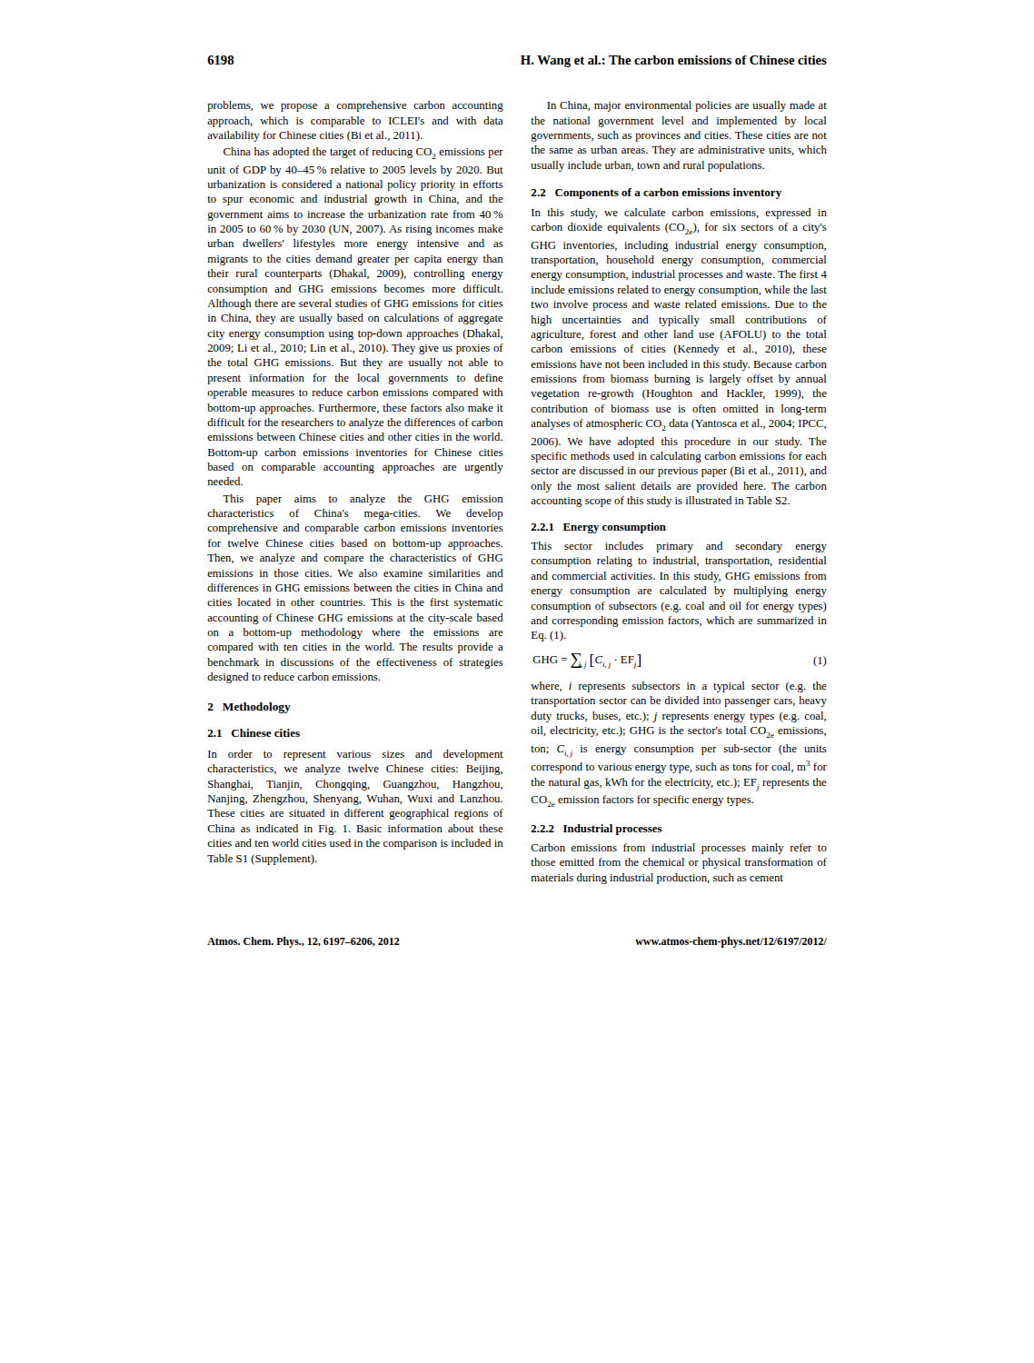6198
H. Wang et al.: The carbon emissions of Chinese cities
problems, we propose a comprehensive carbon accounting approach, which is comparable to ICLEI's and with data availability for Chinese cities (Bi et al., 2011).
China has adopted the target of reducing CO2 emissions per unit of GDP by 40–45 % relative to 2005 levels by 2020. But urbanization is considered a national policy priority in efforts to spur economic and industrial growth in China, and the government aims to increase the urbanization rate from 40 % in 2005 to 60 % by 2030 (UN, 2007). As rising incomes make urban dwellers' lifestyles more energy intensive and as migrants to the cities demand greater per capita energy than their rural counterparts (Dhakal, 2009), controlling energy consumption and GHG emissions becomes more difficult. Although there are several studies of GHG emissions for cities in China, they are usually based on calculations of aggregate city energy consumption using top-down approaches (Dhakal, 2009; Li et al., 2010; Lin et al., 2010). They give us proxies of the total GHG emissions. But they are usually not able to present information for the local governments to define operable measures to reduce carbon emissions compared with bottom-up approaches. Furthermore, these factors also make it difficult for the researchers to analyze the differences of carbon emissions between Chinese cities and other cities in the world. Bottom-up carbon emissions inventories for Chinese cities based on comparable accounting approaches are urgently needed.
This paper aims to analyze the GHG emission characteristics of China's mega-cities. We develop comprehensive and comparable carbon emissions inventories for twelve Chinese cities based on bottom-up approaches. Then, we analyze and compare the characteristics of GHG emissions in those cities. We also examine similarities and differences in GHG emissions between the cities in China and cities located in other countries. This is the first systematic accounting of Chinese GHG emissions at the city-scale based on a bottom-up methodology where the emissions are compared with ten cities in the world. The results provide a benchmark in discussions of the effectiveness of strategies designed to reduce carbon emissions.
2 Methodology
2.1 Chinese cities
In order to represent various sizes and development characteristics, we analyze twelve Chinese cities: Beijing, Shanghai, Tianjin, Chongqing, Guangzhou, Hangzhou, Nanjing, Zhengzhou, Shenyang, Wuhan, Wuxi and Lanzhou. These cities are situated in different geographical regions of China as indicated in Fig. 1. Basic information about these cities and ten world cities used in the comparison is included in Table S1 (Supplement).
In China, major environmental policies are usually made at the national government level and implemented by local governments, such as provinces and cities. These cities are not the same as urban areas. They are administrative units, which usually include urban, town and rural populations.
2.2 Components of a carbon emissions inventory
In this study, we calculate carbon emissions, expressed in carbon dioxide equivalents (CO2e), for six sectors of a city's GHG inventories, including industrial energy consumption, transportation, household energy consumption, commercial energy consumption, industrial processes and waste. The first 4 include emissions related to energy consumption, while the last two involve process and waste related emissions. Due to the high uncertainties and typically small contributions of agriculture, forest and other land use (AFOLU) to the total carbon emissions of cities (Kennedy et al., 2010), these emissions have not been included in this study. Because carbon emissions from biomass burning is largely offset by annual vegetation re-growth (Houghton and Hackler, 1999), the contribution of biomass use is often omitted in long-term analyses of atmospheric CO2 data (Yantosca et al., 2004; IPCC, 2006). We have adopted this procedure in our study. The specific methods used in calculating carbon emissions for each sector are discussed in our previous paper (Bi et al., 2011), and only the most salient details are provided here. The carbon accounting scope of this study is illustrated in Table S2.
2.2.1 Energy consumption
This sector includes primary and secondary energy consumption relating to industrial, transportation, residential and commercial activities. In this study, GHG emissions from energy consumption are calculated by multiplying energy consumption of subsectors (e.g. coal and oil for energy types) and corresponding emission factors, which are summarized in Eq. (1).
GHG = ∑i, j [Ci, j · EFj]
(1)
where, i represents subsectors in a typical sector (e.g. the transportation sector can be divided into passenger cars, heavy duty trucks, buses, etc.); j represents energy types (e.g. coal, oil, electricity, etc.); GHG is the sector's total CO2e emissions, ton; Ci, j is energy consumption per sub-sector (the units correspond to various energy type, such as tons for coal, m3 for the natural gas, kWh for the electricity, etc.); EFj represents the CO2e emission factors for specific energy types.
2.2.2 Industrial processes
Carbon emissions from industrial processes mainly refer to those emitted from the chemical or physical transformation of materials during industrial production, such as cement
Atmos. Chem. Phys., 12, 6197–6206, 2012
www.atmos-chem-phys.net/12/6197/2012/